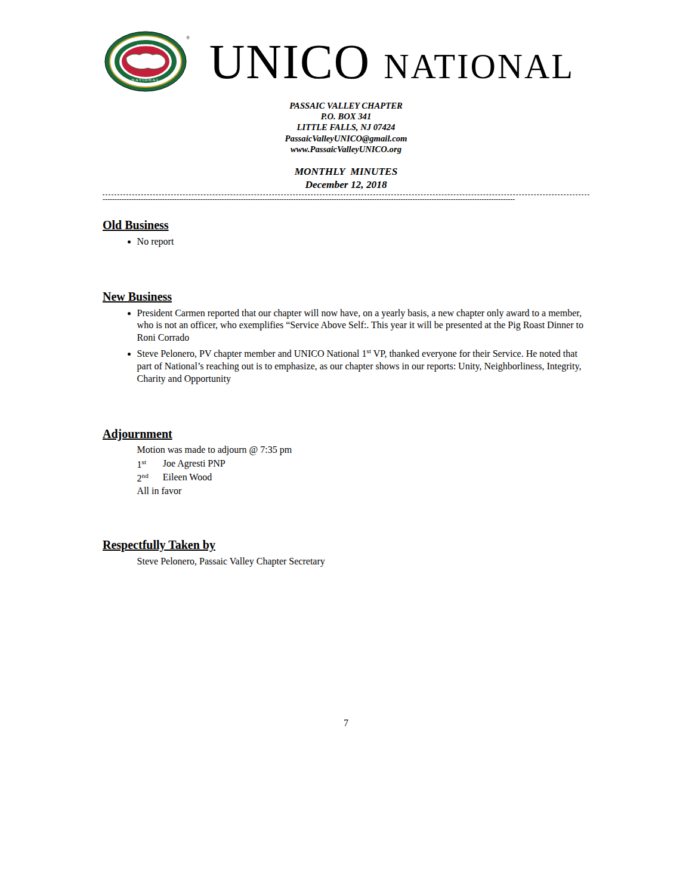UNICO NATIONAL ®
UNICO NATIONAL
PASSAIC VALLEY CHAPTER
P.O. BOX 341
LITTLE FALLS, NJ 07424
PassaicValleyUNICO@gmail.com
www.PassaicValleyUNICO.org
MONTHLY MINUTES
December 12, 2018
-----------------------------------------------------------------------------------------------------------------------------------------------------------------------------
Old Business
No report
New Business
President Carmen reported that our chapter will now have, on a yearly basis, a new chapter only award to a member, who is not an officer, who exemplifies “Service Above Self:. This year it will be presented at the Pig Roast Dinner to Roni Corrado
Steve Pelonero, PV chapter member and UNICO National 1st VP, thanked everyone for their Service. He noted that part of National’s reaching out is to emphasize, as our chapter shows in our reports: Unity, Neighborliness, Integrity, Charity and Opportunity
Adjournment
Motion was made to adjourn @ 7:35 pm
1st Joe Agresti PNP
2nd Eileen Wood
All in favor
Respectfully Taken by
Steve Pelonero, Passaic Valley Chapter Secretary
7